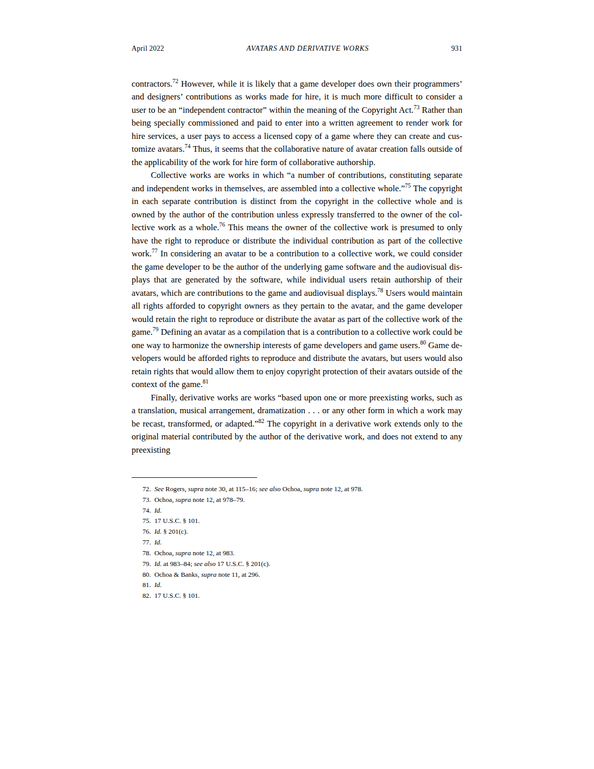April 2022 Avatars and Derivative Works 931
contractors.72 However, while it is likely that a game developer does own their programmers’ and designers’ contributions as works made for hire, it is much more difficult to consider a user to be an “independent contractor” within the meaning of the Copyright Act.73 Rather than being specially commissioned and paid to enter into a written agreement to render work for hire services, a user pays to access a licensed copy of a game where they can create and customize avatars.74 Thus, it seems that the collaborative nature of avatar creation falls outside of the applicability of the work for hire form of collaborative authorship.
Collective works are works in which “a number of contributions, constituting separate and independent works in themselves, are assembled into a collective whole.”75 The copyright in each separate contribution is distinct from the copyright in the collective whole and is owned by the author of the contribution unless expressly transferred to the owner of the collective work as a whole.76 This means the owner of the collective work is presumed to only have the right to reproduce or distribute the individual contribution as part of the collective work.77 In considering an avatar to be a contribution to a collective work, we could consider the game developer to be the author of the underlying game software and the audiovisual displays that are generated by the software, while individual users retain authorship of their avatars, which are contributions to the game and audiovisual displays.78 Users would maintain all rights afforded to copyright owners as they pertain to the avatar, and the game developer would retain the right to reproduce or distribute the avatar as part of the collective work of the game.79 Defining an avatar as a compilation that is a contribution to a collective work could be one way to harmonize the ownership interests of game developers and game users.80 Game developers would be afforded rights to reproduce and distribute the avatars, but users would also retain rights that would allow them to enjoy copyright protection of their avatars outside of the context of the game.81
Finally, derivative works are works “based upon one or more preexisting works, such as a translation, musical arrangement, dramatization . . . or any other form in which a work may be recast, transformed, or adapted.”82 The copyright in a derivative work extends only to the original material contributed by the author of the derivative work, and does not extend to any preexisting
72. See Rogers, supra note 30, at 115–16; see also Ochoa, supra note 12, at 978.
73. Ochoa, supra note 12, at 978–79.
74. Id.
75. 17 U.S.C. § 101.
76. Id. § 201(c).
77. Id.
78. Ochoa, supra note 12, at 983.
79. Id. at 983–84; see also 17 U.S.C. § 201(c).
80. Ochoa & Banks, supra note 11, at 296.
81. Id.
82. 17 U.S.C. § 101.